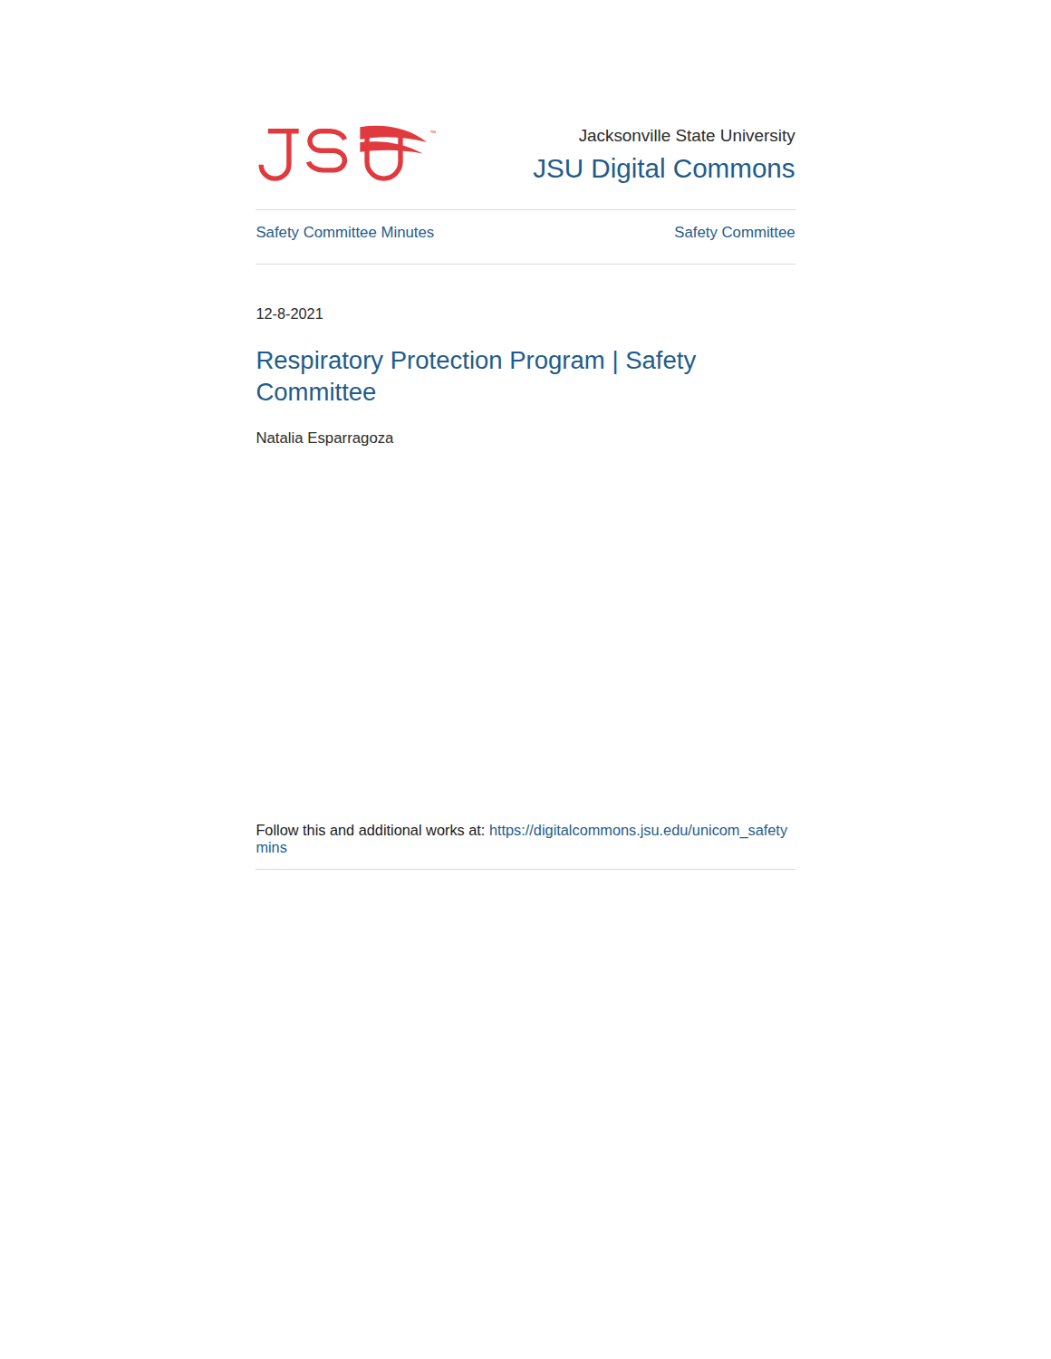JSU ™
Jacksonville State University
JSU Digital Commons
Safety Committee Minutes Safety Committee
12-8-2021
Respiratory Protection Program | Safety Committee
Natalia Esparragoza
Follow this and additional works at: https://digitalcommons.jsu.edu/unicom_safetymins